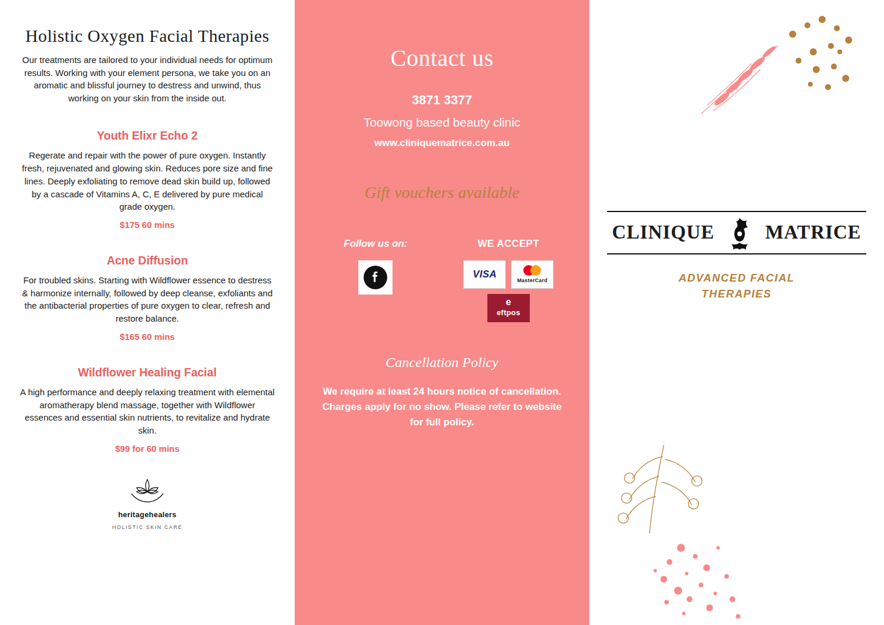Holistic Oxygen Facial Therapies
Our treatments are tailored to your individual needs for optimum results. Working with your element persona, we take you on an aromatic and blissful journey to destress and unwind, thus working on your skin from the inside out.
Youth Elixr Echo 2
Regerate and repair with the power of pure oxygen. Instantly fresh, rejuvenated and glowing skin. Reduces pore size and fine lines. Deeply exfoliating to remove dead skin build up, followed by a cascade of Vitamins A, C, E delivered by pure medical grade oxygen.
$175 60 mins
Acne Diffusion
For troubled skins. Starting with Wildflower essence to destress & harmonize internally, followed by deep cleanse, exfoliants and the antibacterial properties of pure oxygen to clear, refresh and restore balance.
$165 60 mins
Wildflower Healing Facial
A high performance and deeply relaxing treatment with elemental aromatherapy blend massage, together with Wildflower essences and essential skin nutrients, to revitalize and hydrate skin.
$99 for 60 mins
heritagehealers HOLISTIC SKIN CARE
Contact us
3871 3377
Toowong based beauty clinic
www.cliniquematrice.com.au
Gift vouchers available
Follow us on:
WE ACCEPT
VISA MasterCard
e eftpos
Cancellation Policy
We require at least 24 hours notice of cancellation. Charges apply for no show. Please refer to website for full policy.
CLINIQUE MATRICE
ADVANCED FACIAL
THERAPIES